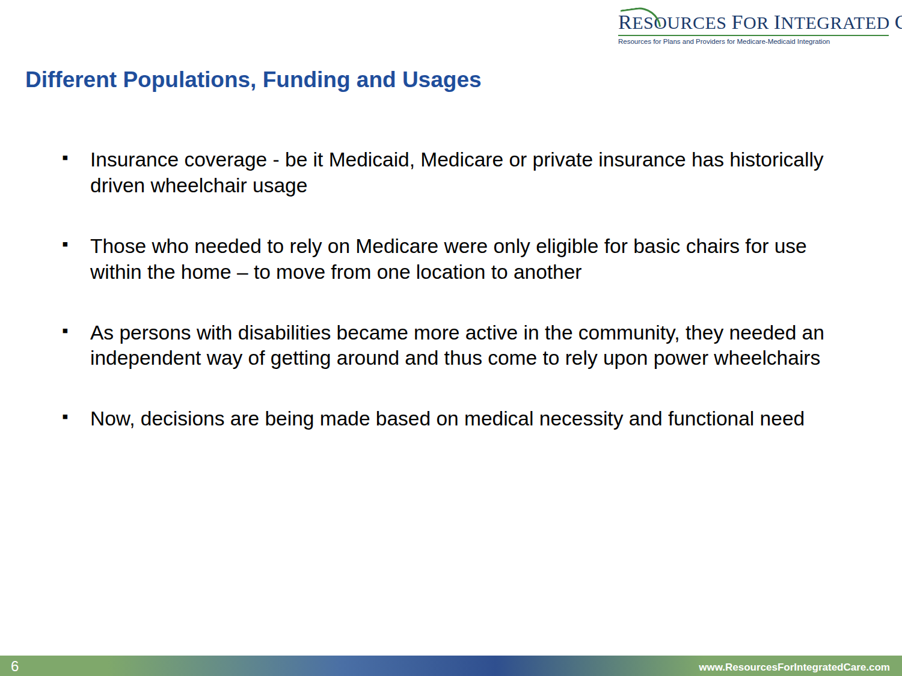RESOURCES FOR INTEGRATED CARE
Resources for Plans and Providers for Medicare-Medicaid Integration
Different Populations, Funding and Usages
Insurance coverage - be it Medicaid, Medicare or private insurance has historically driven wheelchair usage
Those who needed to rely on Medicare were only eligible for basic chairs for use within the home – to move from one location to another
As persons with disabilities became more active in the community, they needed an independent way of getting around and thus come to rely upon power wheelchairs
Now, decisions are being made based on medical necessity and functional need
6
www.ResourcesForIntegratedCare.com